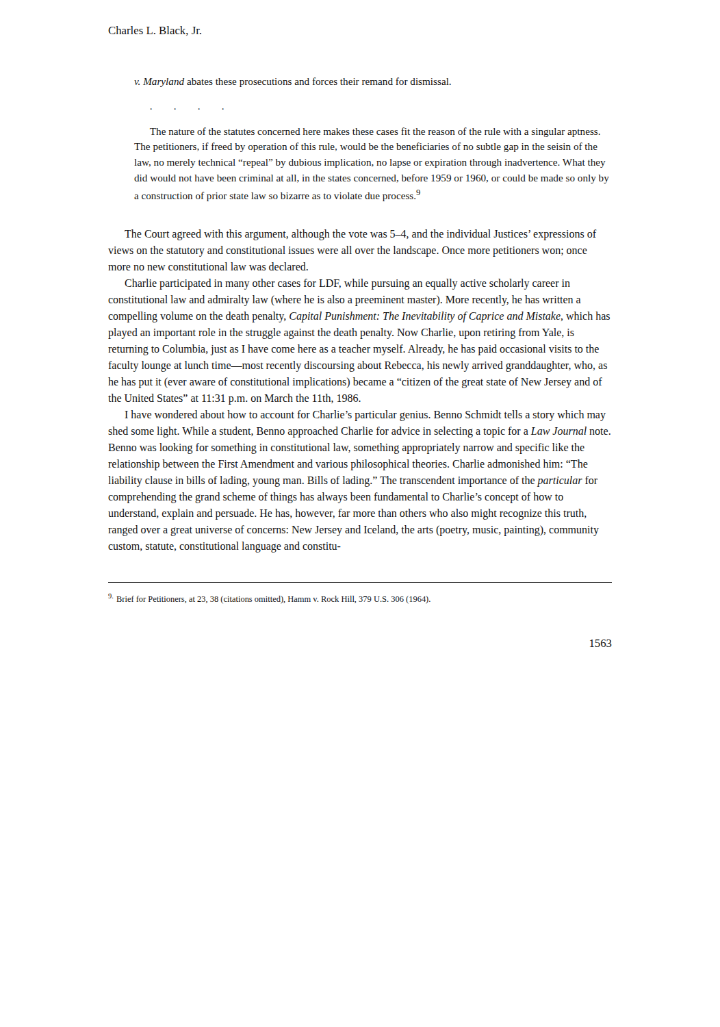Charles L. Black, Jr.
v. Maryland abates these prosecutions and forces their remand for dismissal.
. . . .
The nature of the statutes concerned here makes these cases fit the reason of the rule with a singular aptness. The petitioners, if freed by operation of this rule, would be the beneficiaries of no subtle gap in the seisin of the law, no merely technical “repeal” by dubious implication, no lapse or expiration through inadvertence. What they did would not have been criminal at all, in the states concerned, before 1959 or 1960, or could be made so only by a construction of prior state law so bizarre as to violate due process.9
The Court agreed with this argument, although the vote was 5–4, and the individual Justices’ expressions of views on the statutory and constitutional issues were all over the landscape. Once more petitioners won; once more no new constitutional law was declared.
Charlie participated in many other cases for LDF, while pursuing an equally active scholarly career in constitutional law and admiralty law (where he is also a preeminent master). More recently, he has written a compelling volume on the death penalty, Capital Punishment: The Inevitability of Caprice and Mistake, which has played an important role in the struggle against the death penalty. Now Charlie, upon retiring from Yale, is returning to Columbia, just as I have come here as a teacher myself. Already, he has paid occasional visits to the faculty lounge at lunch time—most recently discoursing about Rebecca, his newly arrived granddaughter, who, as he has put it (ever aware of constitutional implications) became a “citizen of the great state of New Jersey and of the United States” at 11:31 p.m. on March the 11th, 1986.
I have wondered about how to account for Charlie’s particular genius. Benno Schmidt tells a story which may shed some light. While a student, Benno approached Charlie for advice in selecting a topic for a Law Journal note. Benno was looking for something in constitutional law, something appropriately narrow and specific like the relationship between the First Amendment and various philosophical theories. Charlie admonished him: “The liability clause in bills of lading, young man. Bills of lading.” The transcendent importance of the particular for comprehending the grand scheme of things has always been fundamental to Charlie’s concept of how to understand, explain and persuade. He has, however, far more than others who also might recognize this truth, ranged over a great universe of concerns: New Jersey and Iceland, the arts (poetry, music, painting), community custom, statute, constitutional language and constitu-
9.Brief for Petitioners, at 23, 38 (citations omitted), Hamm v. Rock Hill, 379 U.S. 306 (1964).
1563